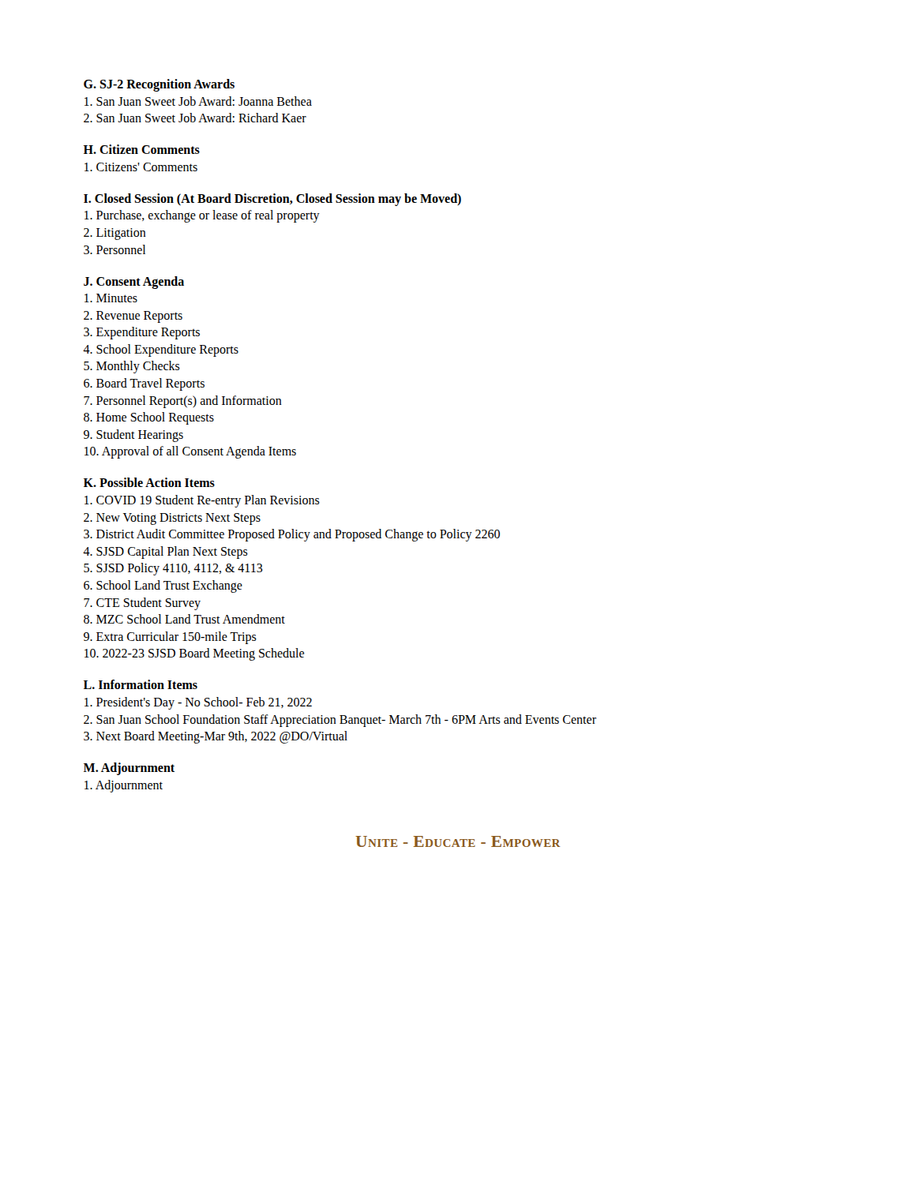G. SJ-2 Recognition Awards
1. San Juan Sweet Job Award: Joanna Bethea
2. San Juan Sweet Job Award: Richard Kaer
H. Citizen Comments
1. Citizens' Comments
I. Closed Session (At Board Discretion, Closed Session may be Moved)
1. Purchase, exchange or lease of real property
2. Litigation
3. Personnel
J. Consent Agenda
1. Minutes
2. Revenue Reports
3. Expenditure Reports
4. School Expenditure Reports
5. Monthly Checks
6. Board Travel Reports
7. Personnel Report(s) and Information
8. Home School Requests
9. Student Hearings
10. Approval of all Consent Agenda Items
K. Possible Action Items
1. COVID 19 Student Re-entry Plan Revisions
2. New Voting Districts Next Steps
3. District Audit Committee Proposed Policy and Proposed Change to Policy 2260
4. SJSD Capital Plan Next Steps
5. SJSD Policy 4110, 4112, & 4113
6. School Land Trust Exchange
7. CTE Student Survey
8. MZC School Land Trust Amendment
9. Extra Curricular 150-mile Trips
10. 2022-23 SJSD Board Meeting Schedule
L. Information Items
1. President's Day - No School- Feb 21, 2022
2. San Juan School Foundation Staff Appreciation Banquet- March 7th - 6PM Arts and Events Center
3. Next Board Meeting-Mar 9th, 2022 @DO/Virtual
M. Adjournment
1. Adjournment
Unite - Educate - Empower